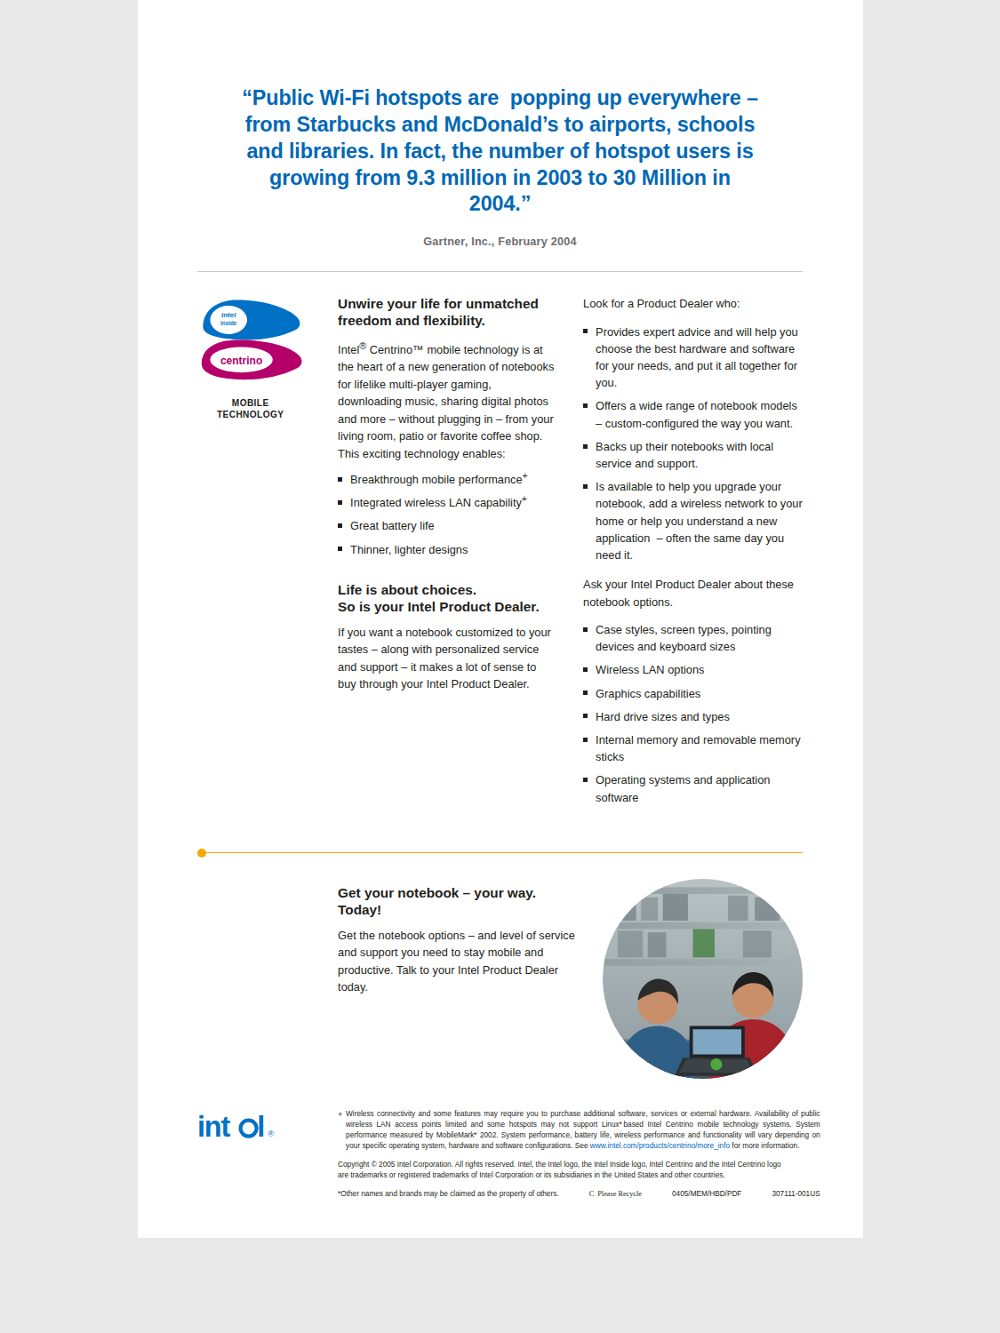“Public Wi-Fi hotspots are popping up everywhere – from Starbucks and McDonald’s to airports, schools and libraries. In fact, the number of hotspot users is growing from 9.3 million in 2003 to 30 Million in 2004.”
Gartner, Inc., February 2004
intel inside centrino ™
MOBILE
TECHNOLOGY
Unwire your life for unmatched freedom and flexibility.
Intel® Centrino™ mobile technology is at the heart of a new generation of notebooks for lifelike multi-player gaming, downloading music, sharing digital photos and more – without plugging in – from your living room, patio or favorite coffee shop. This exciting technology enables:
Breakthrough mobile performance+
Integrated wireless LAN capability+
Great battery life
Thinner, lighter designs
Life is about choices.
So is your Intel Product Dealer.
If you want a notebook customized to your tastes – along with personalized service and support – it makes a lot of sense to buy through your Intel Product Dealer.
Look for a Product Dealer who:
Provides expert advice and will help you choose the best hardware and software for your needs, and put it all together for you.
Offers a wide range of notebook models – custom-configured the way you want.
Backs up their notebooks with local service and support.
Is available to help you upgrade your notebook, add a wireless network to your home or help you understand a new application – often the same day you need it.
Ask your Intel Product Dealer about these notebook options.
Case styles, screen types, pointing devices and keyboard sizes
Wireless LAN options
Graphics capabilities
Hard drive sizes and types
Internal memory and removable memory sticks
Operating systems and application software
Get your notebook – your way. Today!
Get the notebook options – and level of service and support you need to stay mobile and productive. Talk to your Intel Product Dealer today.
int l ®
+Wireless connectivity and some features may require you to purchase additional software, services or external hardware. Availability of public wireless LAN access points limited and some hotspots may not support Linux* based Intel Centrino mobile technology systems. System performance measured by MobileMark* 2002. System performance, battery life, wireless performance and functionality will vary depending on your specific operating system, hardware and software configurations. See www.intel.com/products/centrino/more_info for more information.
Copyright © 2005 Intel Corporation. All rights reserved. Intel, the Intel logo, the Intel Inside logo, Intel Centrino and the Intel Centrino logo
are trademarks or registered trademarks of Intel Corporation or its subsidiaries in the United States and other countries.
*Other names and brands may be claimed as the property of others. C Please Recycle 0405/MEM/HBD/PDF 307111-001US